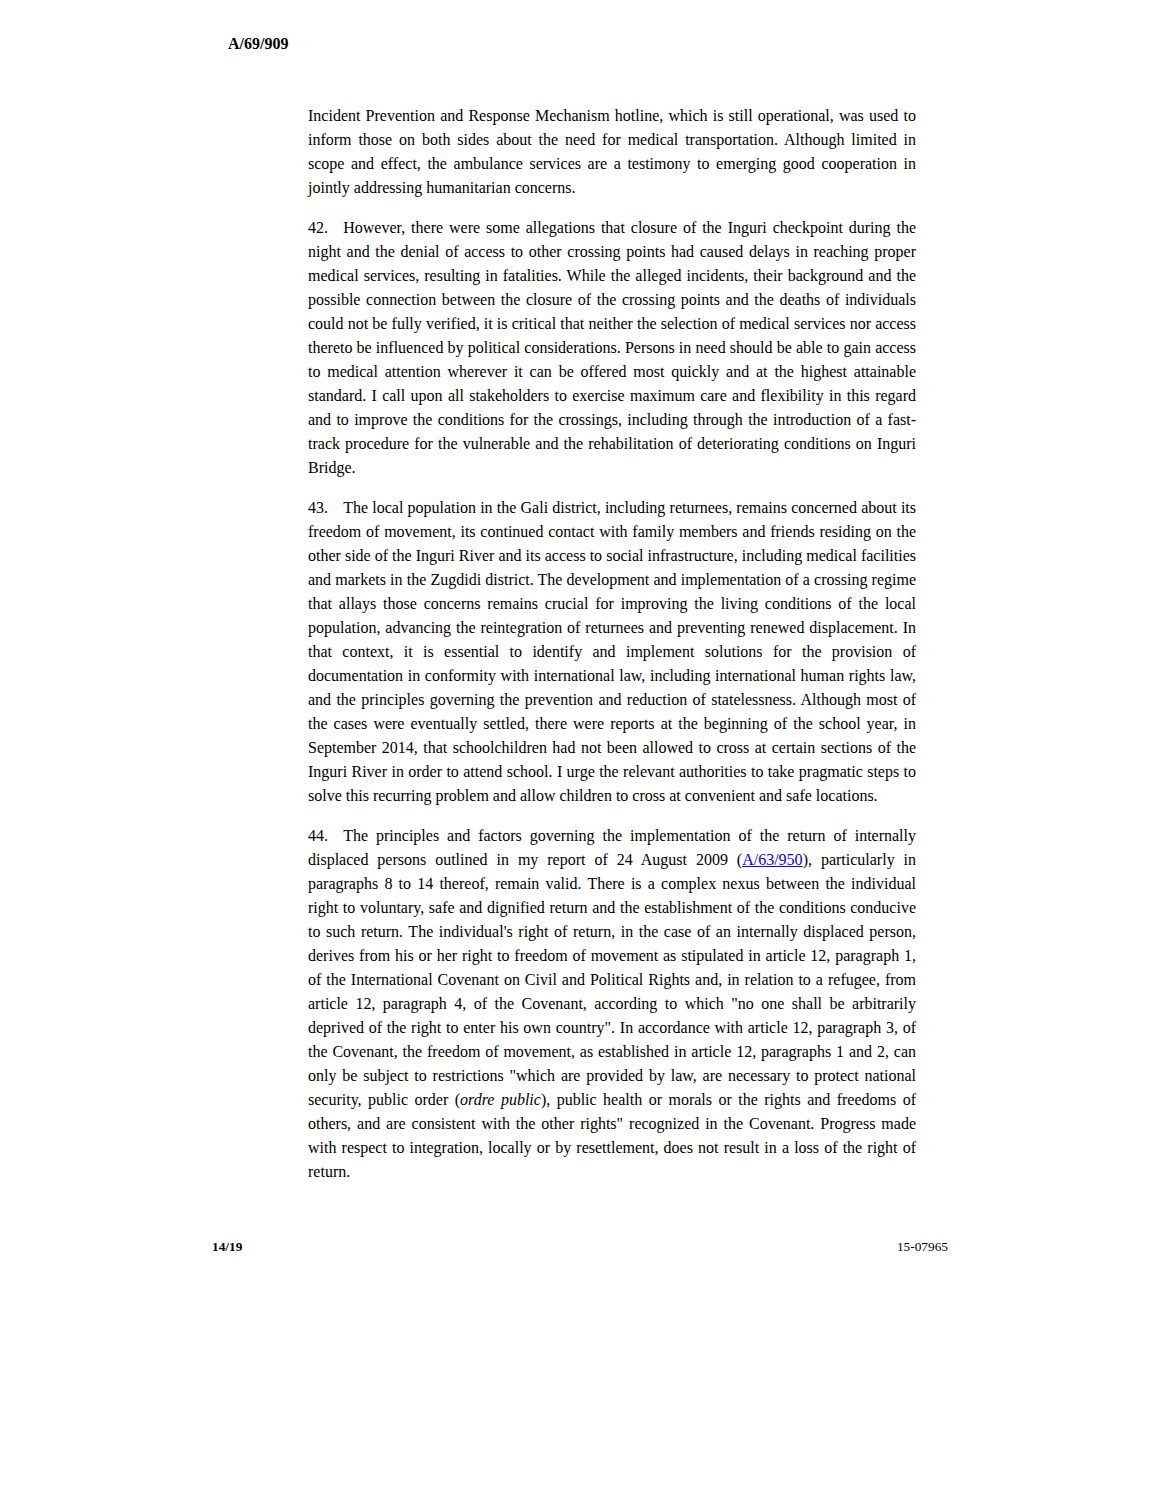A/69/909
Incident Prevention and Response Mechanism hotline, which is still operational, was used to inform those on both sides about the need for medical transportation. Although limited in scope and effect, the ambulance services are a testimony to emerging good cooperation in jointly addressing humanitarian concerns.
42. However, there were some allegations that closure of the Inguri checkpoint during the night and the denial of access to other crossing points had caused delays in reaching proper medical services, resulting in fatalities. While the alleged incidents, their background and the possible connection between the closure of the crossing points and the deaths of individuals could not be fully verified, it is critical that neither the selection of medical services nor access thereto be influenced by political considerations. Persons in need should be able to gain access to medical attention wherever it can be offered most quickly and at the highest attainable standard. I call upon all stakeholders to exercise maximum care and flexibility in this regard and to improve the conditions for the crossings, including through the introduction of a fast-track procedure for the vulnerable and the rehabilitation of deteriorating conditions on Inguri Bridge.
43. The local population in the Gali district, including returnees, remains concerned about its freedom of movement, its continued contact with family members and friends residing on the other side of the Inguri River and its access to social infrastructure, including medical facilities and markets in the Zugdidi district. The development and implementation of a crossing regime that allays those concerns remains crucial for improving the living conditions of the local population, advancing the reintegration of returnees and preventing renewed displacement. In that context, it is essential to identify and implement solutions for the provision of documentation in conformity with international law, including international human rights law, and the principles governing the prevention and reduction of statelessness. Although most of the cases were eventually settled, there were reports at the beginning of the school year, in September 2014, that schoolchildren had not been allowed to cross at certain sections of the Inguri River in order to attend school. I urge the relevant authorities to take pragmatic steps to solve this recurring problem and allow children to cross at convenient and safe locations.
44. The principles and factors governing the implementation of the return of internally displaced persons outlined in my report of 24 August 2009 (A/63/950), particularly in paragraphs 8 to 14 thereof, remain valid. There is a complex nexus between the individual right to voluntary, safe and dignified return and the establishment of the conditions conducive to such return. The individual's right of return, in the case of an internally displaced person, derives from his or her right to freedom of movement as stipulated in article 12, paragraph 1, of the International Covenant on Civil and Political Rights and, in relation to a refugee, from article 12, paragraph 4, of the Covenant, according to which "no one shall be arbitrarily deprived of the right to enter his own country". In accordance with article 12, paragraph 3, of the Covenant, the freedom of movement, as established in article 12, paragraphs 1 and 2, can only be subject to restrictions "which are provided by law, are necessary to protect national security, public order (ordre public), public health or morals or the rights and freedoms of others, and are consistent with the other rights" recognized in the Covenant. Progress made with respect to integration, locally or by resettlement, does not result in a loss of the right of return.
14/19 15-07965